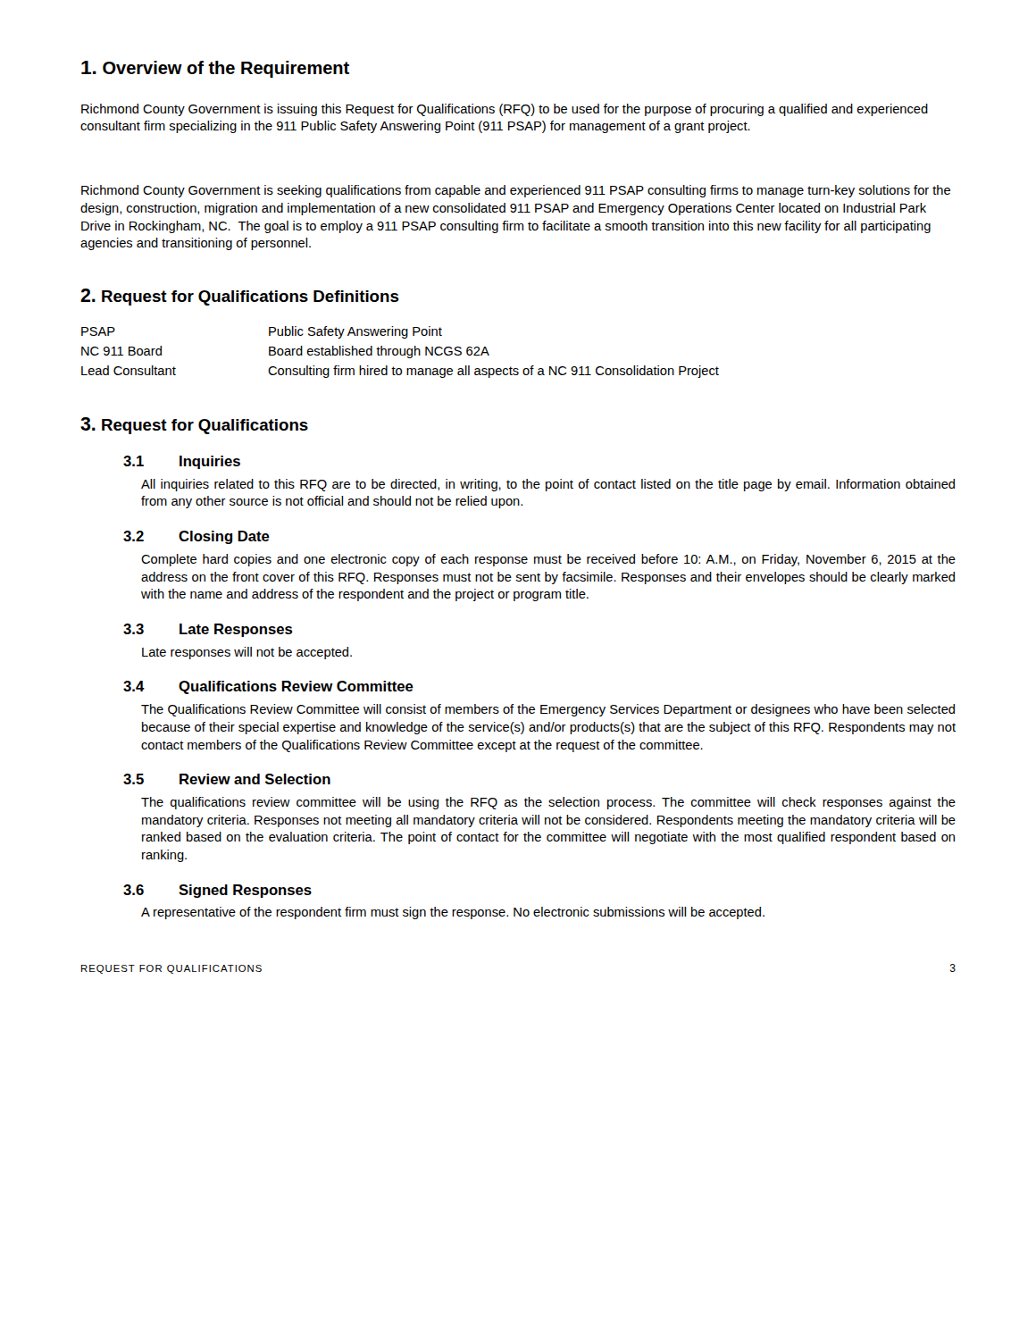1. Overview of the Requirement
Richmond County Government is issuing this Request for Qualifications (RFQ) to be used for the purpose of procuring a qualified and experienced consultant firm specializing in the 911 Public Safety Answering Point (911 PSAP) for management of a grant project.
Richmond County Government is seeking qualifications from capable and experienced 911 PSAP consulting firms to manage turn-key solutions for the design, construction, migration and implementation of a new consolidated 911 PSAP and Emergency Operations Center located on Industrial Park Drive in Rockingham, NC. The goal is to employ a 911 PSAP consulting firm to facilitate a smooth transition into this new facility for all participating agencies and transitioning of personnel.
2. Request for Qualifications Definitions
| PSAP | Public Safety Answering Point |
| NC 911 Board | Board established through NCGS 62A |
| Lead Consultant | Consulting firm hired to manage all aspects of a NC 911 Consolidation Project |
3. Request for Qualifications
3.1 Inquiries
All inquiries related to this RFQ are to be directed, in writing, to the point of contact listed on the title page by email. Information obtained from any other source is not official and should not be relied upon.
3.2 Closing Date
Complete hard copies and one electronic copy of each response must be received before 10: A.M., on Friday, November 6, 2015 at the address on the front cover of this RFQ. Responses must not be sent by facsimile. Responses and their envelopes should be clearly marked with the name and address of the respondent and the project or program title.
3.3 Late Responses
Late responses will not be accepted.
3.4 Qualifications Review Committee
The Qualifications Review Committee will consist of members of the Emergency Services Department or designees who have been selected because of their special expertise and knowledge of the service(s) and/or products(s) that are the subject of this RFQ. Respondents may not contact members of the Qualifications Review Committee except at the request of the committee.
3.5 Review and Selection
The qualifications review committee will be using the RFQ as the selection process. The committee will check responses against the mandatory criteria. Responses not meeting all mandatory criteria will not be considered. Respondents meeting the mandatory criteria will be ranked based on the evaluation criteria. The point of contact for the committee will negotiate with the most qualified respondent based on ranking.
3.6 Signed Responses
A representative of the respondent firm must sign the response. No electronic submissions will be accepted.
REQUEST FOR QUALIFICATIONS 3